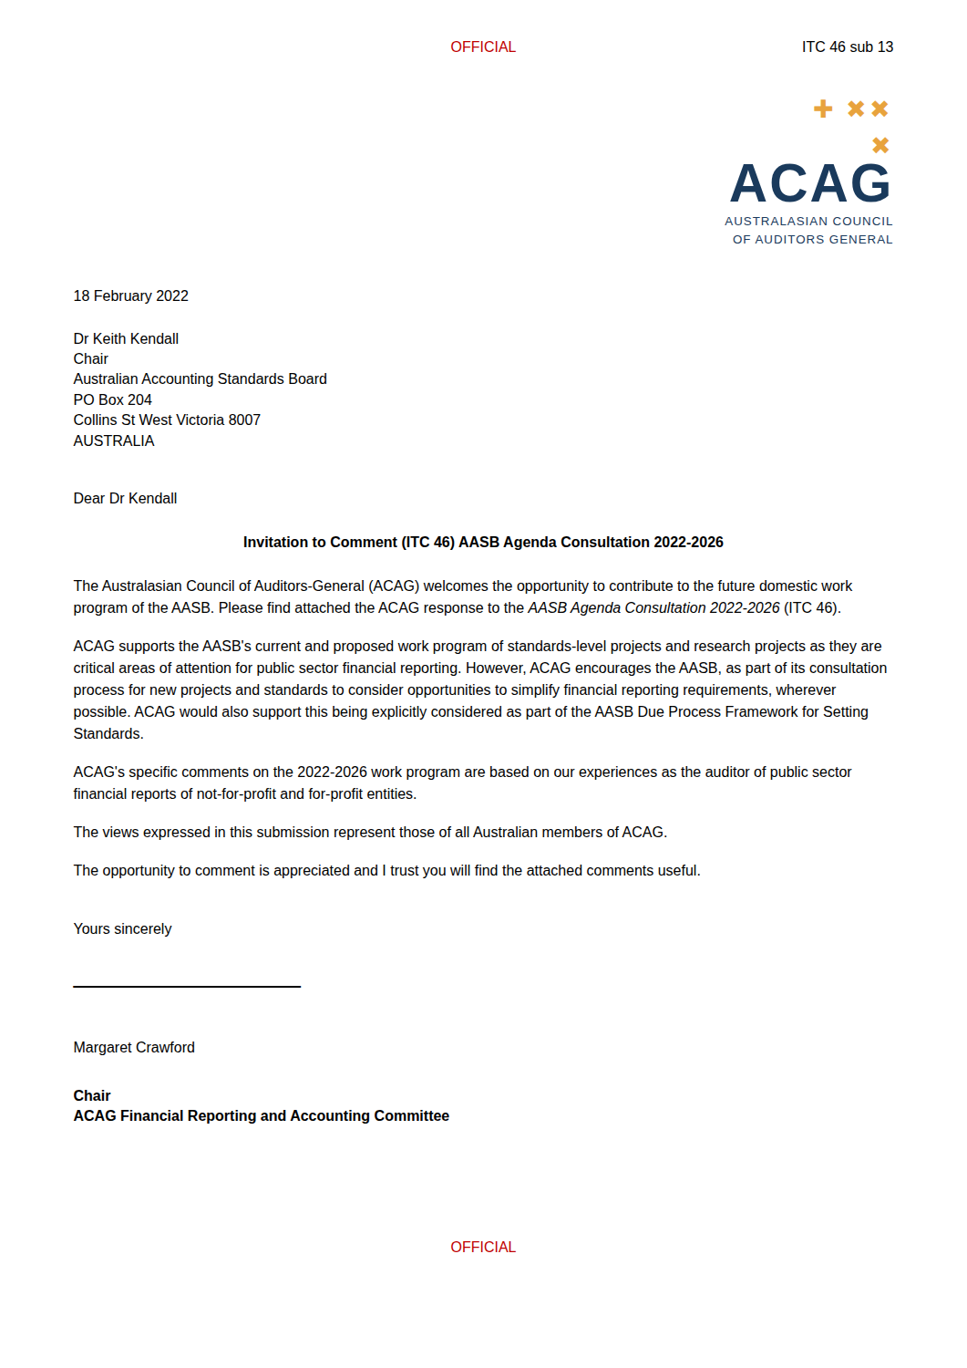OFFICIAL
ITC 46 sub 13
✚ ✖✖
✖
ACAG
Australasian Council
of Auditors General
18 February 2022
Dr Keith Kendall
Chair
Australian Accounting Standards Board
PO Box 204
Collins St West Victoria 8007
AUSTRALIA
Dear Dr Kendall
Invitation to Comment (ITC 46) AASB Agenda Consultation 2022-2026
The Australasian Council of Auditors-General (ACAG) welcomes the opportunity to contribute to the future domestic work program of the AASB. Please find attached the ACAG response to the AASB Agenda Consultation 2022-2026 (ITC 46).
ACAG supports the AASB's current and proposed work program of standards-level projects and research projects as they are critical areas of attention for public sector financial reporting. However, ACAG encourages the AASB, as part of its consultation process for new projects and standards to consider opportunities to simplify financial reporting requirements, wherever possible. ACAG would also support this being explicitly considered as part of the AASB Due Process Framework for Setting Standards.
ACAG's specific comments on the 2022-2026 work program are based on our experiences as the auditor of public sector financial reports of not-for-profit and for-profit entities.
The views expressed in this submission represent those of all Australian members of ACAG.
The opportunity to comment is appreciated and I trust you will find the attached comments useful.
Yours sincerely
———————
Margaret Crawford
Chair
ACAG Financial Reporting and Accounting Committee
OFFICIAL